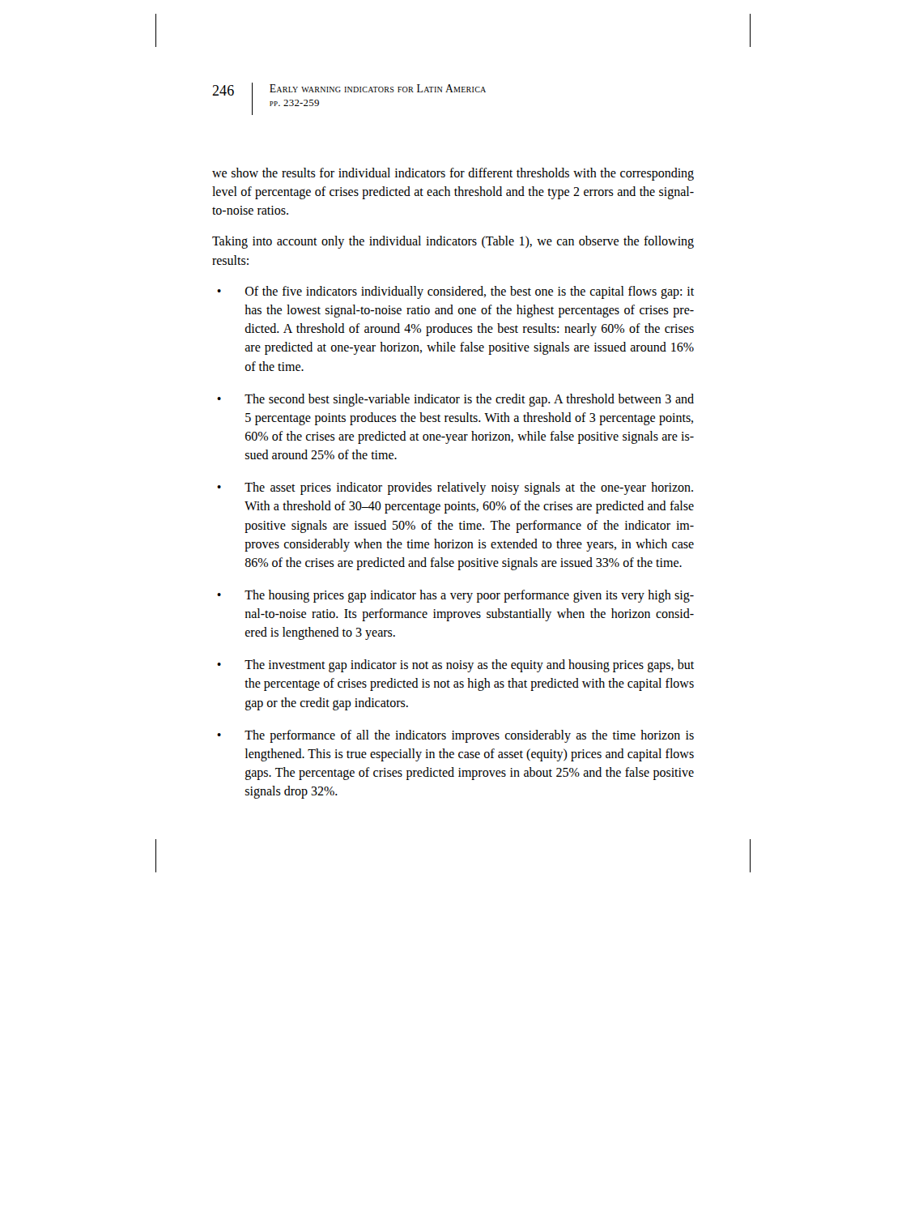246
Early warning indicators for Latin America pp. 232-259
we show the results for individual indicators for different thresholds with the corresponding level of percentage of crises predicted at each threshold and the type 2 errors and the signal-to-noise ratios.
Taking into account only the individual indicators (Table 1), we can observe the following results:
Of the five indicators individually considered, the best one is the capital flows gap: it has the lowest signal-to-noise ratio and one of the highest percentages of crises predicted. A threshold of around 4% produces the best results: nearly 60% of the crises are predicted at one-year horizon, while false positive signals are issued around 16% of the time.
The second best single-variable indicator is the credit gap. A threshold between 3 and 5 percentage points produces the best results. With a threshold of 3 percentage points, 60% of the crises are predicted at one-year horizon, while false positive signals are issued around 25% of the time.
The asset prices indicator provides relatively noisy signals at the one-year horizon. With a threshold of 30–40 percentage points, 60% of the crises are predicted and false positive signals are issued 50% of the time. The performance of the indicator improves considerably when the time horizon is extended to three years, in which case 86% of the crises are predicted and false positive signals are issued 33% of the time.
The housing prices gap indicator has a very poor performance given its very high signal-to-noise ratio. Its performance improves substantially when the horizon considered is lengthened to 3 years.
The investment gap indicator is not as noisy as the equity and housing prices gaps, but the percentage of crises predicted is not as high as that predicted with the capital flows gap or the credit gap indicators.
The performance of all the indicators improves considerably as the time horizon is lengthened. This is true especially in the case of asset (equity) prices and capital flows gaps. The percentage of crises predicted improves in about 25% and the false positive signals drop 32%.